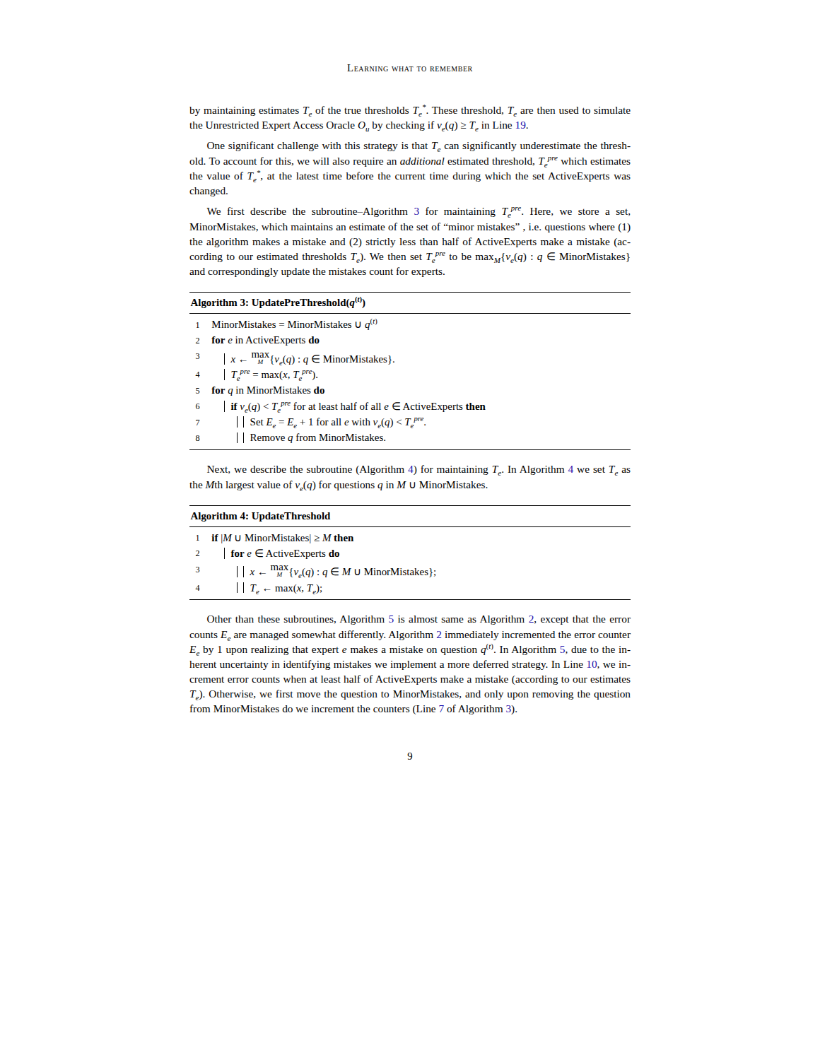Learning what to remember
by maintaining estimates Te of the true thresholds Te*. These threshold, Te are then used to simulate the Unrestricted Expert Access Oracle Ou by checking if ve(q) ≥ Te in Line 19.
One significant challenge with this strategy is that Te can significantly underestimate the threshold. To account for this, we will also require an additional estimated threshold, Tepre which estimates the value of Te*, at the latest time before the current time during which the set ActiveExperts was changed.
We first describe the subroutine–Algorithm 3 for maintaining Tepre. Here, we store a set, MinorMistakes, which maintains an estimate of the set of “minor mistakes” , i.e. questions where (1) the algorithm makes a mistake and (2) strictly less than half of ActiveExperts make a mistake (according to our estimated thresholds Te). We then set Tepre to be maxM{ve(q) : q ∈ MinorMistakes} and correspondingly update the mistakes count for experts.
Algorithm 3: UpdatePreThreshold(q(t))
MinorMistakes = MinorMistakes ∪ q(t)
for e in ActiveExperts do
x ← max M{ve(q) : q ∈ MinorMistakes}.
Tepre = max(x, Tepre).
for q in MinorMistakes do
if ve(q) < Tepre for at least half of all e ∈ ActiveExperts then
Set Ee = Ee + 1 for all e with ve(q) < Tepre.
Remove q from MinorMistakes.
Next, we describe the subroutine (Algorithm 4) for maintaining Te. In Algorithm 4 we set Te as the Mth largest value of ve(q) for questions q in M ∪ MinorMistakes.
Algorithm 4: UpdateThreshold
if |M ∪ MinorMistakes| ≥ M then
for e ∈ ActiveExperts do
x ← max M{ve(q) : q ∈ M ∪ MinorMistakes};
Te ← max(x, Te);
Other than these subroutines, Algorithm 5 is almost same as Algorithm 2, except that the error counts Ee are managed somewhat differently. Algorithm 2 immediately incremented the error counter Ee by 1 upon realizing that expert e makes a mistake on question q(t). In Algorithm 5, due to the inherent uncertainty in identifying mistakes we implement a more deferred strategy. In Line 10, we increment error counts when at least half of ActiveExperts make a mistake (according to our estimates Te). Otherwise, we first move the question to MinorMistakes, and only upon removing the question from MinorMistakes do we increment the counters (Line 7 of Algorithm 3).
9